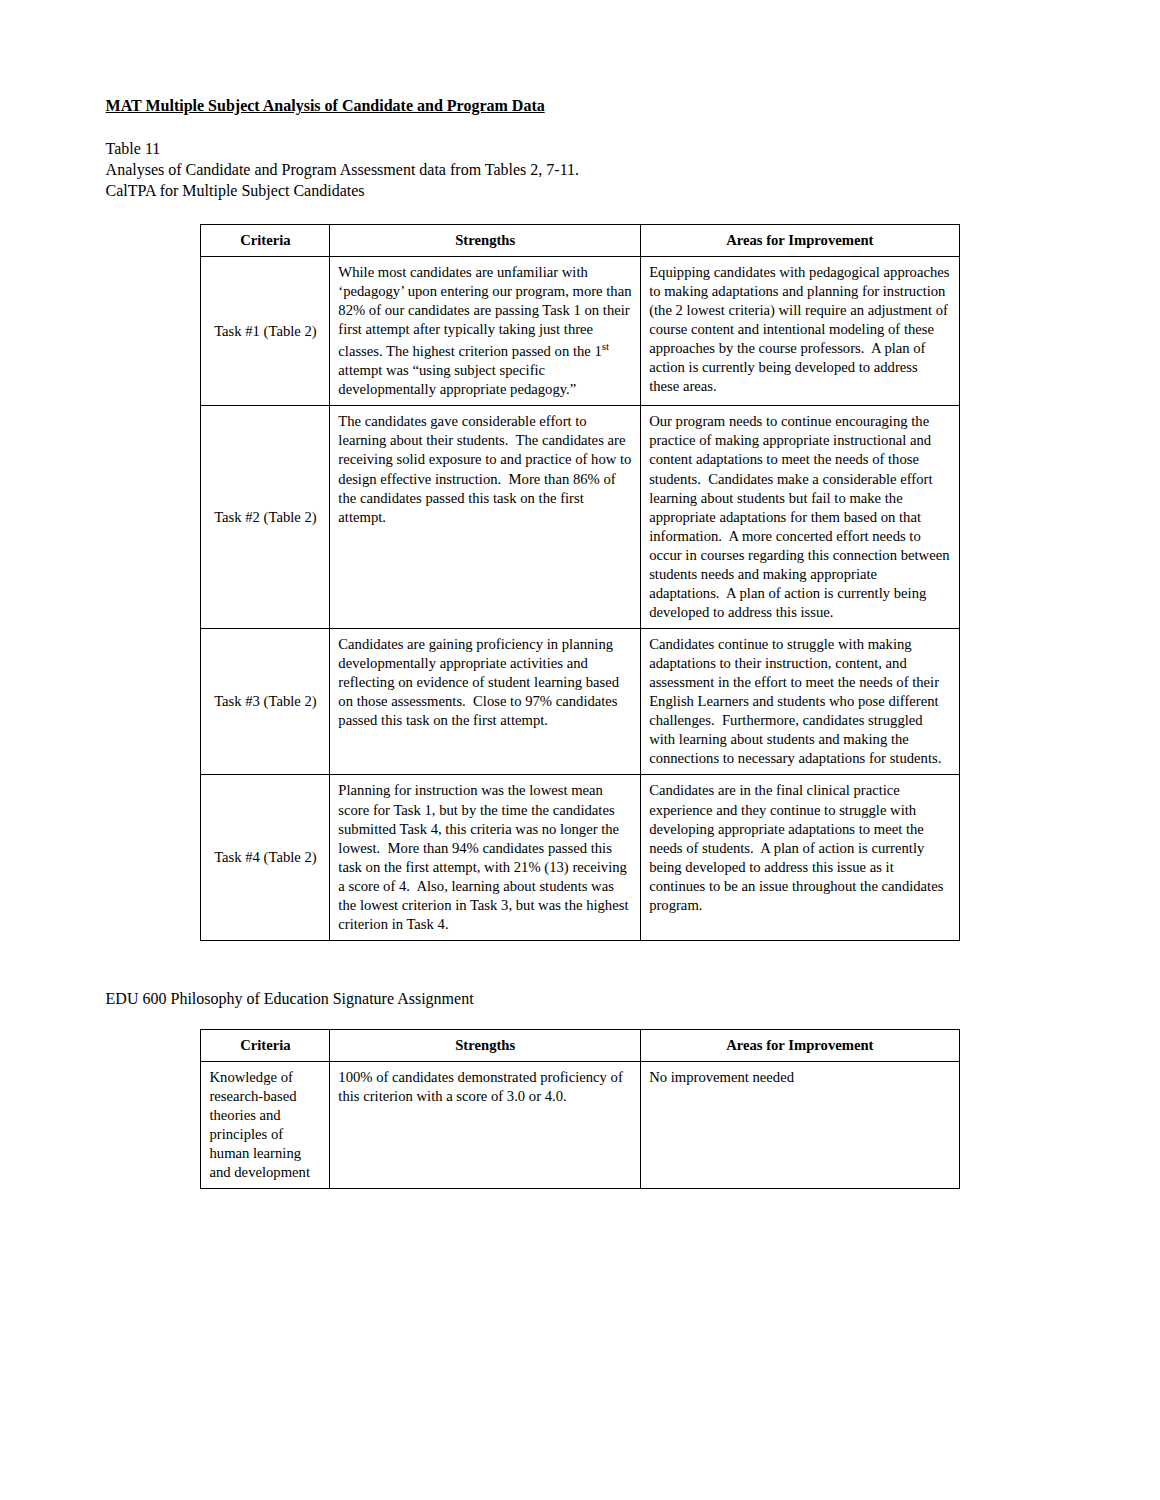MAT Multiple Subject Analysis of Candidate and Program Data
Table 11
Analyses of Candidate and Program Assessment data from Tables 2, 7-11.
CalTPA for Multiple Subject Candidates
| Criteria | Strengths | Areas for Improvement |
| --- | --- | --- |
| Task #1 (Table 2) | While most candidates are unfamiliar with ‘pedagogy’ upon entering our program, more than 82% of our candidates are passing Task 1 on their first attempt after typically taking just three classes. The highest criterion passed on the 1 st attempt was “using subject specific developmentally appropriate pedagogy.” | Equipping candidates with pedagogical approaches to making adaptations and planning for instruction (the 2 lowest criteria) will require an adjustment of course content and intentional modeling of these approaches by the course professors. A plan of action is currently being developed to address these areas. |
| Task #2 (Table 2) | The candidates gave considerable effort to learning about their students. The candidates are receiving solid exposure to and practice of how to design effective instruction. More than 86% of the candidates passed this task on the first attempt. | Our program needs to continue encouraging the practice of making appropriate instructional and content adaptations to meet the needs of those students. Candidates make a considerable effort learning about students but fail to make the appropriate adaptations for them based on that information. A more concerted effort needs to occur in courses regarding this connection between students needs and making appropriate adaptations. A plan of action is currently being developed to address this issue. |
| Task #3 (Table 2) | Candidates are gaining proficiency in planning developmentally appropriate activities and reflecting on evidence of student learning based on those assessments. Close to 97% candidates passed this task on the first attempt. | Candidates continue to struggle with making adaptations to their instruction, content, and assessment in the effort to meet the needs of their English Learners and students who pose different challenges. Furthermore, candidates struggled with learning about students and making the connections to necessary adaptations for students. |
| Task #4 (Table 2) | Planning for instruction was the lowest mean score for Task 1, but by the time the candidates submitted Task 4, this criteria was no longer the lowest. More than 94% candidates passed this task on the first attempt, with 21% (13) receiving a score of 4. Also, learning about students was the lowest criterion in Task 3, but was the highest criterion in Task 4. | Candidates are in the final clinical practice experience and they continue to struggle with developing appropriate adaptations to meet the needs of students. A plan of action is currently being developed to address this issue as it continues to be an issue throughout the candidates program. |
EDU 600 Philosophy of Education Signature Assignment
| Criteria | Strengths | Areas for Improvement |
| --- | --- | --- |
| Knowledge of research-based theories and principles of human learning and development | 100% of candidates demonstrated proficiency of this criterion with a score of 3.0 or 4.0. | No improvement needed |